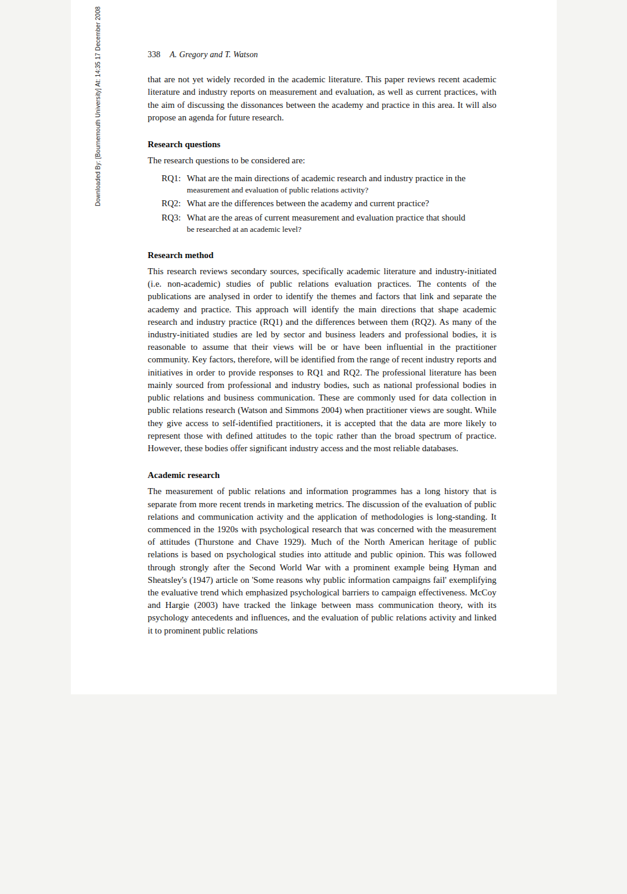Downloaded By: [Bournemouth University] At: 14:35 17 December 2008
338 A. Gregory and T. Watson
that are not yet widely recorded in the academic literature. This paper reviews recent academic literature and industry reports on measurement and evaluation, as well as current practices, with the aim of discussing the dissonances between the academy and practice in this area. It will also propose an agenda for future research.
Research questions
The research questions to be considered are:
RQ1: What are the main directions of academic research and industry practice in themeasurement and evaluation of public relations activity?
RQ2: What are the differences between the academy and current practice?
RQ3: What are the areas of current measurement and evaluation practice that shouldbe researched at an academic level?
Research method
This research reviews secondary sources, specifically academic literature and industry-initiated (i.e. non-academic) studies of public relations evaluation practices. The contents of the publications are analysed in order to identify the themes and factors that link and separate the academy and practice. This approach will identify the main directions that shape academic research and industry practice (RQ1) and the differences between them (RQ2). As many of the industry-initiated studies are led by sector and business leaders and professional bodies, it is reasonable to assume that their views will be or have been influential in the practitioner community. Key factors, therefore, will be identified from the range of recent industry reports and initiatives in order to provide responses to RQ1 and RQ2. The professional literature has been mainly sourced from professional and industry bodies, such as national professional bodies in public relations and business communication. These are commonly used for data collection in public relations research (Watson and Simmons 2004) when practitioner views are sought. While they give access to self-identified practitioners, it is accepted that the data are more likely to represent those with defined attitudes to the topic rather than the broad spectrum of practice. However, these bodies offer significant industry access and the most reliable databases.
Academic research
The measurement of public relations and information programmes has a long history that is separate from more recent trends in marketing metrics. The discussion of the evaluation of public relations and communication activity and the application of methodologies is long-standing. It commenced in the 1920s with psychological research that was concerned with the measurement of attitudes (Thurstone and Chave 1929). Much of the North American heritage of public relations is based on psychological studies into attitude and public opinion. This was followed through strongly after the Second World War with a prominent example being Hyman and Sheatsley's (1947) article on 'Some reasons why public information campaigns fail' exemplifying the evaluative trend which emphasized psychological barriers to campaign effectiveness. McCoy and Hargie (2003) have tracked the linkage between mass communication theory, with its psychology antecedents and influences, and the evaluation of public relations activity and linked it to prominent public relations